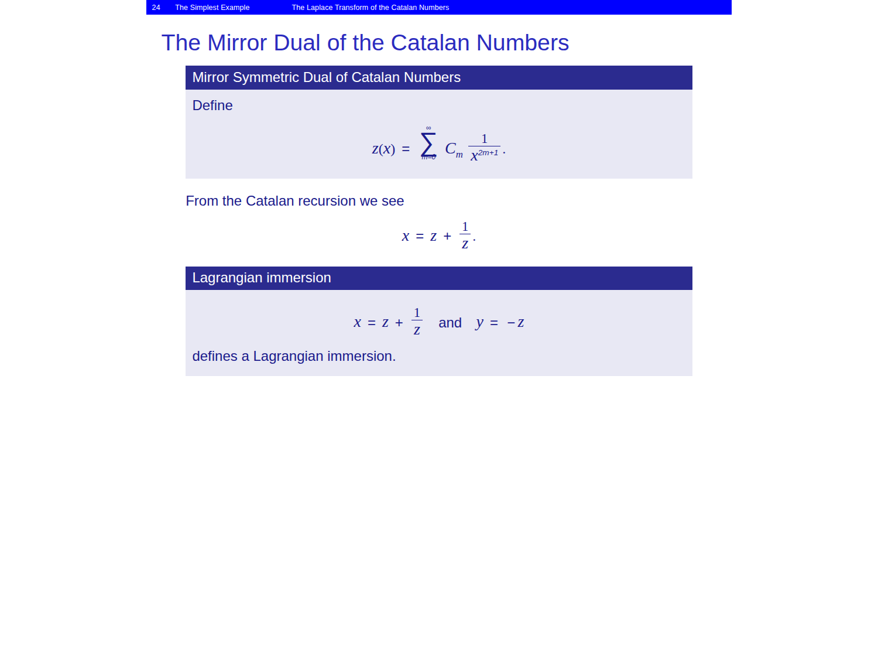24 The Simplest Example The Laplace Transform of the Catalan Numbers
The Mirror Dual of the Catalan Numbers
Mirror Symmetric Dual of Catalan Numbers
Define
z(x) = ∞ ∑ m=0 Cm 1 x2m+1 .
From the Catalan recursion we see
x = z + 1 z .
Lagrangian immersion
x = z + 1 z and y = −z
defines a Lagrangian immersion.